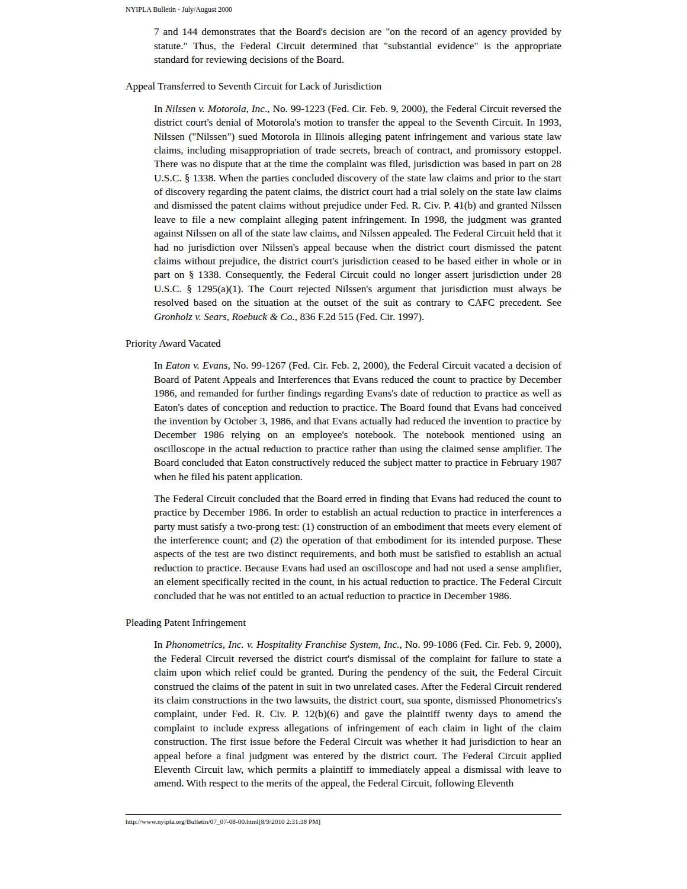NYIPLA Bulletin - July/August 2000
7 and 144 demonstrates that the Board's decision are "on the record of an agency provided by statute." Thus, the Federal Circuit determined that "substantial evidence" is the appropriate standard for reviewing decisions of the Board.
Appeal Transferred to Seventh Circuit for Lack of Jurisdiction
In Nilssen v. Motorola, Inc., No. 99-1223 (Fed. Cir. Feb. 9, 2000), the Federal Circuit reversed the district court's denial of Motorola's motion to transfer the appeal to the Seventh Circuit. In 1993, Nilssen ("Nilssen") sued Motorola in Illinois alleging patent infringement and various state law claims, including misappropriation of trade secrets, breach of contract, and promissory estoppel. There was no dispute that at the time the complaint was filed, jurisdiction was based in part on 28 U.S.C. § 1338. When the parties concluded discovery of the state law claims and prior to the start of discovery regarding the patent claims, the district court had a trial solely on the state law claims and dismissed the patent claims without prejudice under Fed. R. Civ. P. 41(b) and granted Nilssen leave to file a new complaint alleging patent infringement. In 1998, the judgment was granted against Nilssen on all of the state law claims, and Nilssen appealed. The Federal Circuit held that it had no jurisdiction over Nilssen's appeal because when the district court dismissed the patent claims without prejudice, the district court's jurisdiction ceased to be based either in whole or in part on § 1338. Consequently, the Federal Circuit could no longer assert jurisdiction under 28 U.S.C. § 1295(a)(1). The Court rejected Nilssen's argument that jurisdiction must always be resolved based on the situation at the outset of the suit as contrary to CAFC precedent. See Gronholz v. Sears, Roebuck & Co., 836 F.2d 515 (Fed. Cir. 1997).
Priority Award Vacated
In Eaton v. Evans, No. 99-1267 (Fed. Cir. Feb. 2, 2000), the Federal Circuit vacated a decision of Board of Patent Appeals and Interferences that Evans reduced the count to practice by December 1986, and remanded for further findings regarding Evans's date of reduction to practice as well as Eaton's dates of conception and reduction to practice. The Board found that Evans had conceived the invention by October 3, 1986, and that Evans actually had reduced the invention to practice by December 1986 relying on an employee's notebook. The notebook mentioned using an oscilloscope in the actual reduction to practice rather than using the claimed sense amplifier. The Board concluded that Eaton constructively reduced the subject matter to practice in February 1987 when he filed his patent application.
The Federal Circuit concluded that the Board erred in finding that Evans had reduced the count to practice by December 1986. In order to establish an actual reduction to practice in interferences a party must satisfy a two-prong test: (1) construction of an embodiment that meets every element of the interference count; and (2) the operation of that embodiment for its intended purpose. These aspects of the test are two distinct requirements, and both must be satisfied to establish an actual reduction to practice. Because Evans had used an oscilloscope and had not used a sense amplifier, an element specifically recited in the count, in his actual reduction to practice. The Federal Circuit concluded that he was not entitled to an actual reduction to practice in December 1986.
Pleading Patent Infringement
In Phonometrics, Inc. v. Hospitality Franchise System, Inc., No. 99-1086 (Fed. Cir. Feb. 9, 2000), the Federal Circuit reversed the district court's dismissal of the complaint for failure to state a claim upon which relief could be granted. During the pendency of the suit, the Federal Circuit construed the claims of the patent in suit in two unrelated cases. After the Federal Circuit rendered its claim constructions in the two lawsuits, the district court, sua sponte, dismissed Phonometrics's complaint, under Fed. R. Civ. P. 12(b)(6) and gave the plaintiff twenty days to amend the complaint to include express allegations of infringement of each claim in light of the claim construction. The first issue before the Federal Circuit was whether it had jurisdiction to hear an appeal before a final judgment was entered by the district court. The Federal Circuit applied Eleventh Circuit law, which permits a plaintiff to immediately appeal a dismissal with leave to amend. With respect to the merits of the appeal, the Federal Circuit, following Eleventh
http://www.nyipla.org/Bulletin/07_07-08-00.html[8/9/2010 2:31:38 PM]